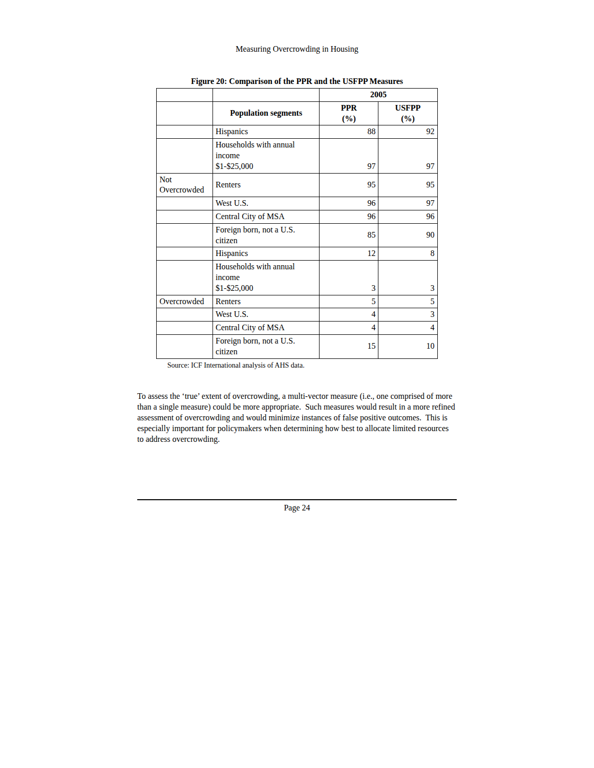Measuring Overcrowding in Housing
Figure 20: Comparison of the PPR and the USFPP Measures
| | | 2005 |
| | Population segments | PPR (%) | USFPP (%) |
| | Hispanics | 88 | 92 |
| | Households with annual income $1-$25,000 | 97 | 97 |
| Not Overcrowded | Renters | 95 | 95 |
| | West U.S. | 96 | 97 |
| | Central City of MSA | 96 | 96 |
| | Foreign born, not a U.S. citizen | 85 | 90 |
| | Hispanics | 12 | 8 |
| | Households with annual income $1-$25,000 | 3 | 3 |
| Overcrowded | Renters | 5 | 5 |
| | West U.S. | 4 | 3 |
| | Central City of MSA | 4 | 4 |
| | Foreign born, not a U.S. citizen | 15 | 10 |
Source: ICF International analysis of AHS data.
To assess the ‘true’ extent of overcrowding, a multi-vector measure (i.e., one comprised of more than a single measure) could be more appropriate. Such measures would result in a more refined assessment of overcrowding and would minimize instances of false positive outcomes. This is especially important for policymakers when determining how best to allocate limited resources to address overcrowding.
Page 24